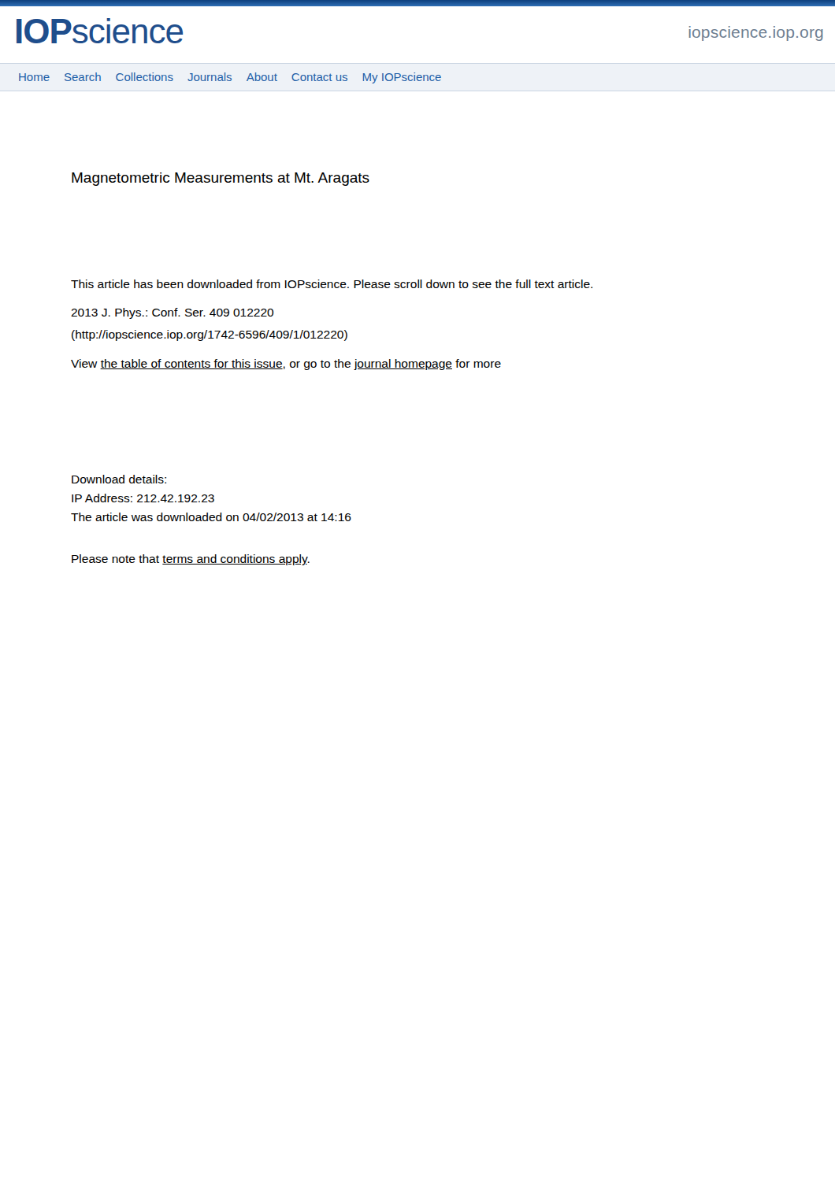IOP science
iopscience.iop.org
Home
Search
Collections
Journals
About
Contact us
My IOPscience
Magnetometric Measurements at Mt. Aragats
This article has been downloaded from IOPscience. Please scroll down to see the full text article.
2013 J. Phys.: Conf. Ser. 409 012220
(http://iopscience.iop.org/1742-6596/409/1/012220)
View the table of contents for this issue, or go to the journal homepage for more
Download details:
IP Address: 212.42.192.23
The article was downloaded on 04/02/2013 at 14:16
Please note that terms and conditions apply.